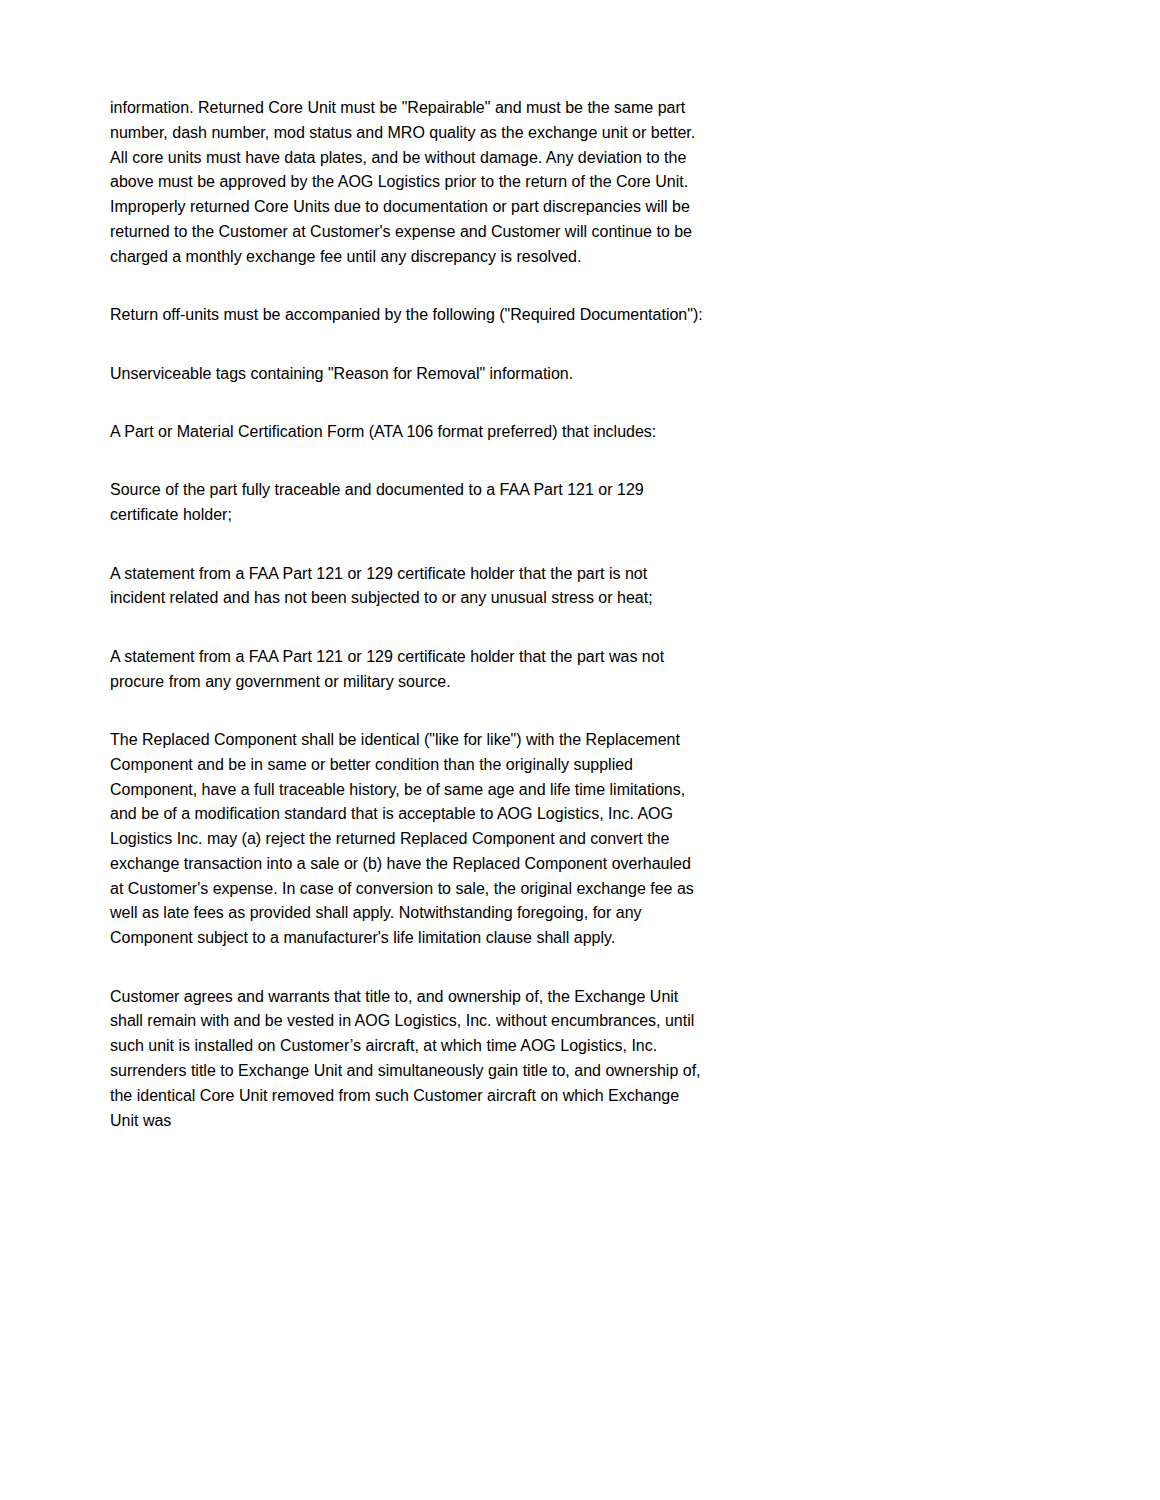information. Returned Core Unit must be "Repairable" and must be the same part number, dash number, mod status and MRO quality as the exchange unit or better. All core units must have data plates, and be without damage. Any deviation to the above must be approved by the AOG Logistics prior to the return of the Core Unit. Improperly returned Core Units due to documentation or part discrepancies will be returned to the Customer at Customer's expense and Customer will continue to be charged a monthly exchange fee until any discrepancy is resolved.
Return off-units must be accompanied by the following ("Required Documentation"):
Unserviceable tags containing "Reason for Removal" information.
A Part or Material Certification Form (ATA 106 format preferred) that includes:
Source of the part fully traceable and documented to a FAA Part 121 or 129 certificate holder;
A statement from a FAA Part 121 or 129 certificate holder that the part is not incident related and has not been subjected to or any unusual stress or heat;
A statement from a FAA Part 121 or 129 certificate holder that the part was not procure from any government or military source.
The Replaced Component shall be identical ("like for like") with the Replacement Component and be in same or better condition than the originally supplied Component, have a full traceable history, be of same age and life time limitations, and be of a modification standard that is acceptable to AOG Logistics, Inc. AOG Logistics Inc. may (a) reject the returned Replaced Component and convert the exchange transaction into a sale or (b) have the Replaced Component overhauled at Customer's expense. In case of conversion to sale, the original exchange fee as well as late fees as provided shall apply. Notwithstanding foregoing, for any Component subject to a manufacturer's life limitation clause shall apply.
Customer agrees and warrants that title to, and ownership of, the Exchange Unit shall remain with and be vested in AOG Logistics, Inc. without encumbrances, until such unit is installed on Customer’s aircraft, at which time AOG Logistics, Inc. surrenders title to Exchange Unit and simultaneously gain title to, and ownership of, the identical Core Unit removed from such Customer aircraft on which Exchange Unit was